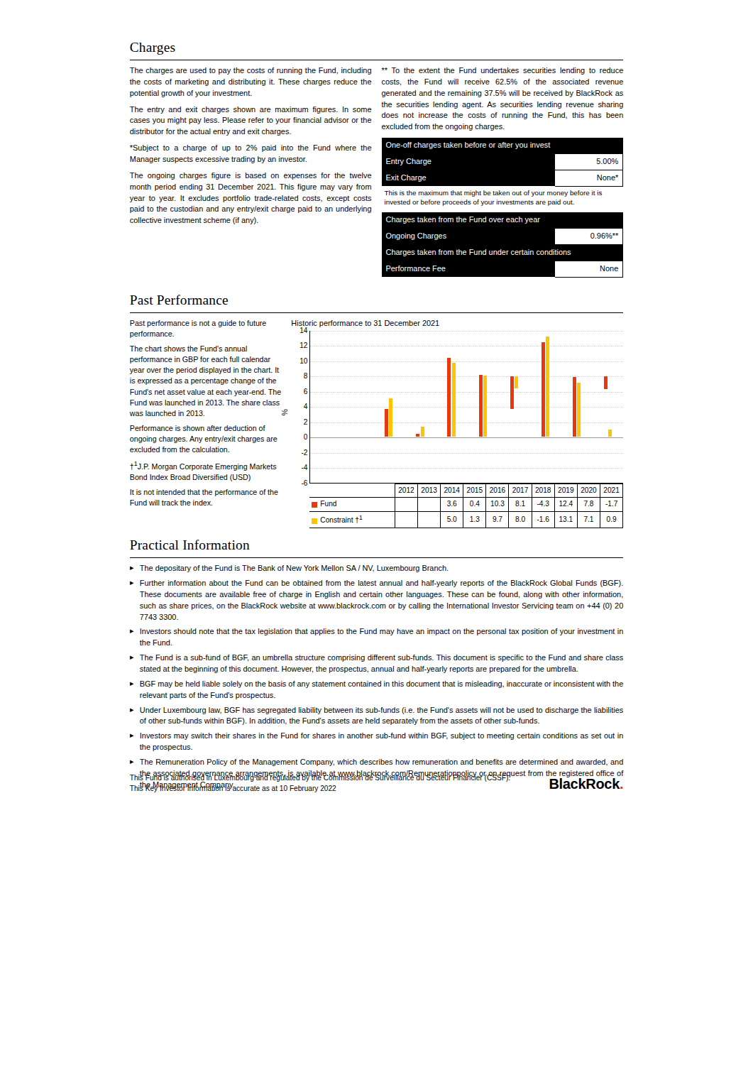Charges
The charges are used to pay the costs of running the Fund, including the costs of marketing and distributing it. These charges reduce the potential growth of your investment.
The entry and exit charges shown are maximum figures. In some cases you might pay less. Please refer to your financial advisor or the distributor for the actual entry and exit charges.
*Subject to a charge of up to 2% paid into the Fund where the Manager suspects excessive trading by an investor.
The ongoing charges figure is based on expenses for the twelve month period ending 31 December 2021. This figure may vary from year to year. It excludes portfolio trade-related costs, except costs paid to the custodian and any entry/exit charge paid to an underlying collective investment scheme (if any).
** To the extent the Fund undertakes securities lending to reduce costs, the Fund will receive 62.5% of the associated revenue generated and the remaining 37.5% will be received by BlackRock as the securities lending agent. As securities lending revenue sharing does not increase the costs of running the Fund, this has been excluded from the ongoing charges.
| One-off charges taken before or after you invest |
| Entry Charge | 5.00% |
| Exit Charge | None* |
This is the maximum that might be taken out of your money before it is invested or before proceeds of your investments are paid out.
| Charges taken from the Fund over each year |
| Ongoing Charges | 0.96%** |
| Charges taken from the Fund under certain conditions |
| Performance Fee | None |
Past Performance
Past performance is not a guide to future performance.
The chart shows the Fund's annual performance in GBP for each full calendar year over the period displayed in the chart. It is expressed as a percentage change of the Fund's net asset value at each year-end. The Fund was launched in 2013. The share class was launched in 2013.
Performance is shown after deduction of ongoing charges. Any entry/exit charges are excluded from the calculation.
†1J.P. Morgan Corporate Emerging Markets Bond Index Broad Diversified (USD)
It is not intended that the performance of the Fund will track the index.
Historic performance to 31 December 2021
%
14
12
10
8
6
4
2
0
-2
-4
-6
| | 2012 | 2013 | 2014 | 2015 | 2016 | 2017 | 2018 | 2019 | 2020 | 2021 |
| Fund | | | 3.6 | 0.4 | 10.3 | 8.1 | -4.3 | 12.4 | 7.8 | -1.7 |
| Constraint † 1 | | | 5.0 | 1.3 | 9.7 | 8.0 | -1.6 | 13.1 | 7.1 | 0.9 |
Practical Information
The depositary of the Fund is The Bank of New York Mellon SA / NV, Luxembourg Branch.
Further information about the Fund can be obtained from the latest annual and half-yearly reports of the BlackRock Global Funds (BGF). These documents are available free of charge in English and certain other languages. These can be found, along with other information, such as share prices, on the BlackRock website at www.blackrock.com or by calling the International Investor Servicing team on +44 (0) 20 7743 3300.
Investors should note that the tax legislation that applies to the Fund may have an impact on the personal tax position of your investment in the Fund.
The Fund is a sub-fund of BGF, an umbrella structure comprising different sub-funds. This document is specific to the Fund and share class stated at the beginning of this document. However, the prospectus, annual and half-yearly reports are prepared for the umbrella.
BGF may be held liable solely on the basis of any statement contained in this document that is misleading, inaccurate or inconsistent with the relevant parts of the Fund's prospectus.
Under Luxembourg law, BGF has segregated liability between its sub-funds (i.e. the Fund's assets will not be used to discharge the liabilities of other sub-funds within BGF). In addition, the Fund's assets are held separately from the assets of other sub-funds.
Investors may switch their shares in the Fund for shares in another sub-fund within BGF, subject to meeting certain conditions as set out in the prospectus.
The Remuneration Policy of the Management Company, which describes how remuneration and benefits are determined and awarded, and the associated governance arrangements, is available at www.blackrock.com/Remunerationpolicy or on request from the registered office of the Management Company.
This Fund is authorised in Luxembourg and regulated by the Commission de Surveillance du Secteur Financier (CSSF).
This Key Investor Information is accurate as at 10 February 2022
BlackRock.